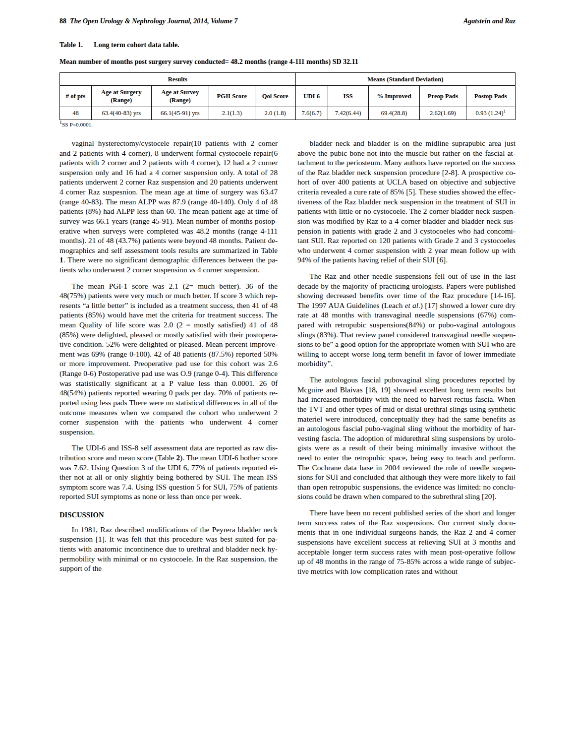88 The Open Urology & Nephrology Journal, 2014, Volume 7
Agatstein and Raz
Table 1. Long term cohort data table.
Mean number of months post surgery survey conducted= 48.2 months (range 4-111 months) SD 32.11
| Results | Means (Standard Deviation) |
| --- | --- |
| # of pts | Age at Surgery (Range) | Age at Survey (Range) | PGII Score | Qol Score | UDI 6 | ISS | % Improved | Preop Pads | Postop Pads |
| 48 | 63.4(40-83) yrs | 66.1(45-91) yrs | 2.1(1.3) | 2.0 (1.8) | 7.6(6.7) | 7.42(6.44) | 69.4(28.8) | 2.62(1.69) | 0.93 (1.24) 1 |
1SS P=0.0001.
vaginal hysterectomy/cystocele repair(10 patients with 2 corner and 2 patients with 4 corner), 8 underwent formal cystocoele repair(6 patients with 2 corner and 2 patients with 4 corner), 12 had a 2 corner suspension only and 16 had a 4 corner suspension only. A total of 28 patients underwent 2 corner Raz suspension and 20 patients underwent 4 corner Raz suspesnion. The mean age at time of surgery was 63.47 (range 40-83). The mean ALPP was 87.9 (range 40-140). Only 4 of 48 patients (8%) had ALPP less than 60. The mean patient age at time of survey was 66.1 years (range 45-91). Mean number of months postoperative when surveys were completed was 48.2 months (range 4-111 months). 21 of 48 (43.7%) patients were beyond 48 months. Patient demographics and self assessment tools results are summarized in Table 1. There were no significant demographic differences between the patients who underwent 2 corner suspension vs 4 corner suspension.
The mean PGI-1 score was 2.1 (2= much better). 36 of the 48(75%) patients were very much or much better. If score 3 which represents “a little better” is included as a treatment success, then 41 of 48 patients (85%) would have met the criteria for treatment success. The mean Quality of life score was 2.0 (2 = mostly satisfied) 41 of 48 (85%) were delighted, pleased or mostly satisfied with their postoperative condition. 52% were delighted or pleased. Mean percent improvement was 69% (range 0-100). 42 of 48 patients (87.5%) reported 50% or more improvement. Preoperative pad use for this cohort was 2.6 (Range 0-6) Postoperative pad use was O.9 (range 0-4). This difference was statistically significant at a P value less than 0.0001. 26 0f 48(54%) patients reported wearing 0 pads per day. 70% of patients reported using less pads There were no statistical differences in all of the outcome measures when we compared the cohort who underwent 2 corner suspension with the patients who underwent 4 corner suspension.
The UDI-6 and ISS-8 self assessment data are reported as raw distribution score and mean score (Table 2). The mean UDI-6 bother score was 7.62. Using Question 3 of the UDI 6, 77% of patients reported either not at all or only slightly being bothered by SUI. The mean ISS symptom score was 7.4. Using ISS question 5 for SUI, 75% of patients reported SUI symptoms as none or less than once per week.
DISCUSSION
In 1981, Raz described modifications of the Peyrera bladder neck suspension [1]. It was felt that this procedure was best suited for patients with anatomic incontinence due to urethral and bladder neck hypermobility with minimal or no cystocoele. In the Raz suspension, the support of the
bladder neck and bladder is on the midline suprapubic area just above the pubic bone not into the muscle but rather on the fascial attachment to the periosteum. Many authors have reported on the success of the Raz bladder neck suspension procedure [2-8]. A prospective cohort of over 400 patients at UCLA based on objective and subjective criteria revealed a cure rate of 85% [5]. These studies showed the effectiveness of the Raz bladder neck suspension in the treatment of SUI in patients with little or no cystocoele. The 2 corner bladder neck suspension was modified by Raz to a 4 corner bladder and bladder neck suspension in patients with grade 2 and 3 cystocoeles who had concomitant SUI. Raz reported on 120 patients with Grade 2 and 3 cystocoeles who underwent 4 corner suspension with 2 year mean follow up with 94% of the patients having relief of their SUI [6].
The Raz and other needle suspensions fell out of use in the last decade by the majority of practicing urologists. Papers were published showing decreased benefits over time of the Raz procedure [14-16]. The 1997 AUA Guidelines (Leach et al.) [17] showed a lower cure dry rate at 48 months with transvaginal needle suspensions (67%) compared with retropubic suspensions(84%) or pubo-vaginal autologous slings (83%). That review panel considered transvaginal needle suspensions to be” a good option for the appropriate women with SUI who are willing to accept worse long term benefit in favor of lower immediate morbidity”.
The autologous fascial pubovaginal sling procedures reported by Mcguire and Blaivas [18, 19] showed excellent long term results but had increased morbidity with the need to harvest rectus fascia. When the TVT and other types of mid or distal urethral slings using synthetic materiel were introduced, conceptually they had the same benefits as an autologous fascial pubo-vaginal sling without the morbidity of harvesting fascia. The adoption of midurethral sling suspensions by urologists were as a result of their being minimally invasive without the need to enter the retropubic space, being easy to teach and perform. The Cochrane data base in 2004 reviewed the role of needle suspensions for SUI and concluded that although they were more likely to fail than open retropubic suspensions, the evidence was limited: no conclusions could be drawn when compared to the subrethral sling [20].
There have been no recent published series of the short and longer term success rates of the Raz suspensions. Our current study documents that in one individual surgeons hands, the Raz 2 and 4 corner suspensions have excellent success at relieving SUI at 3 months and acceptable longer term success rates with mean post-operative follow up of 48 months in the range of 75-85% across a wide range of subjective metrics with low complication rates and without